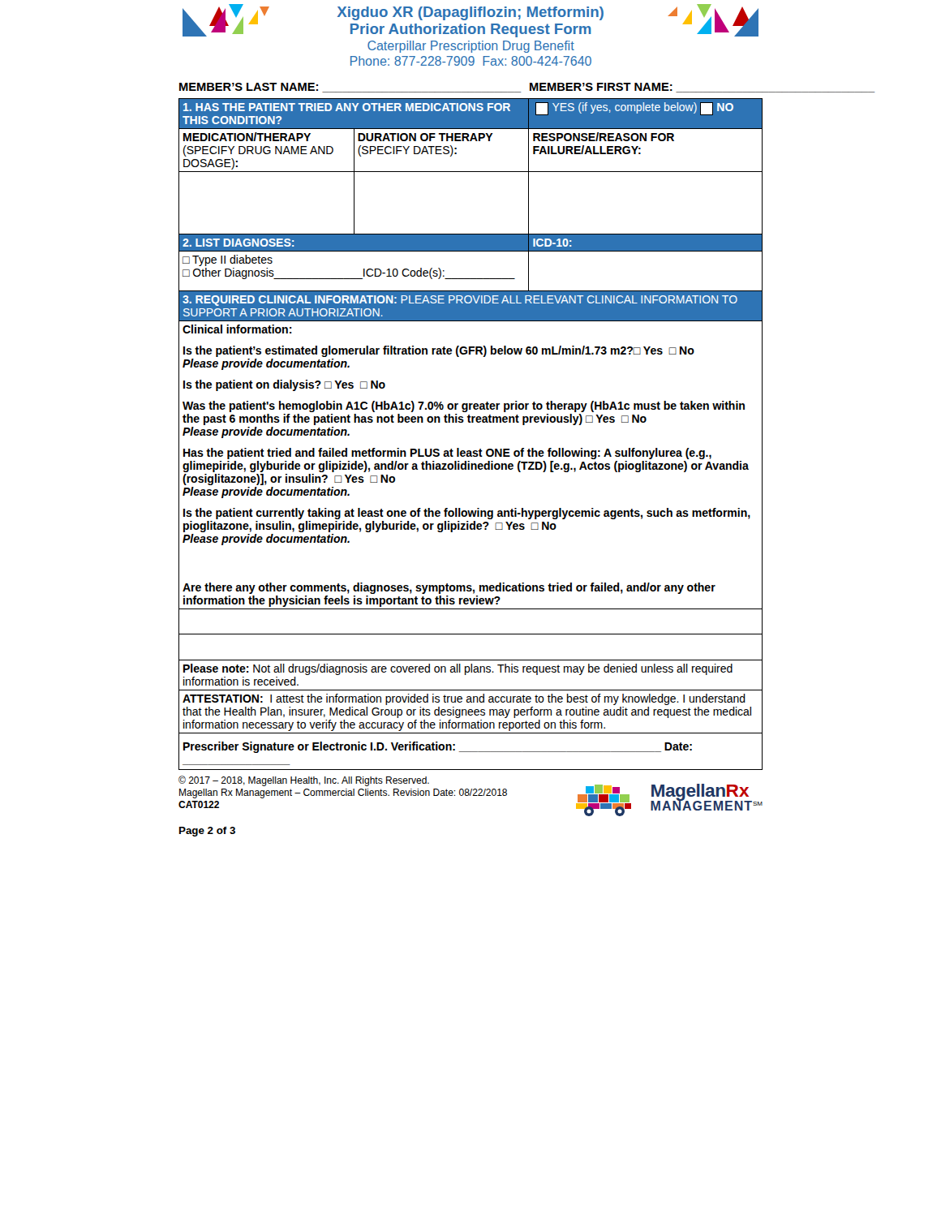Xigduo XR (Dapagliflozin; Metformin)
Prior Authorization Request Form
Caterpillar Prescription Drug Benefit
Phone: 877-228-7909 Fax: 800-424-7640
MEMBER’S LAST NAME: ______________________________
MEMBER’S FIRST NAME: ______________________________
| 1. HAS THE PATIENT TRIED ANY OTHER MEDICATIONS FOR THIS CONDITION? | YES (if yes, complete below) NO |
| MEDICATION/THERAPY (SPECIFY DRUG NAME AND DOSAGE) : | DURATION OF THERAPY (SPECIFY DATES) : | RESPONSE/REASON FOR FAILURE/ALLERGY: |
| 2. LIST DIAGNOSES: | ICD-10: |
| □ Type II diabetes □ Other Diagnosis______________ICD-10 Code(s):___________ | |
| 3. REQUIRED CLINICAL INFORMATION: PLEASE PROVIDE ALL RELEVANT CLINICAL INFORMATION TO SUPPORT A PRIOR AUTHORIZATION. |
| Clinical information: Is the patient’s estimated glomerular filtration rate (GFR) below 60 mL/min/1.73 m2? □ Yes □ No Please provide documentation. Is the patient on dialysis? □ Yes □ No Was the patient's hemoglobin A1C (HbA1c) 7.0% or greater prior to therapy (HbA1c must be taken within the past 6 months if the patient has not been on this treatment previously) □ Yes □ No Please provide documentation. Has the patient tried and failed metformin PLUS at least ONE of the following: A sulfonylurea (e.g., glimepiride, glyburide or glipizide), and/or a thiazolidinedione (TZD) [e.g., Actos (pioglitazone) or Avandia (rosiglitazone)], or insulin? □ Yes □ No Please provide documentation. Is the patient currently taking at least one of the following anti-hyperglycemic agents, such as metformin, pioglitazone, insulin, glimepiride, glyburide, or glipizide? □ Yes □ No Please provide documentation. Are there any other comments, diagnoses, symptoms, medications tried or failed, and/or any other information the physician feels is important to this review? |
| Please note: Not all drugs/diagnosis are covered on all plans. This request may be denied unless all required information is received. |
| ATTESTATION: I attest the information provided is true and accurate to the best of my knowledge. I understand that the Health Plan, insurer, Medical Group or its designees may perform a routine audit and request the medical information necessary to verify the accuracy of the information reported on this form. |
| Prescriber Signature or Electronic I.D. Verification: ________________________________ Date: _________________ |
© 2017 – 2018, Magellan Health, Inc. All Rights Reserved.
Magellan Rx Management – Commercial Clients. Revision Date: 08/22/2018
CAT0122
Magellan Rx
MANAGEMENT SM
Page 2 of 3